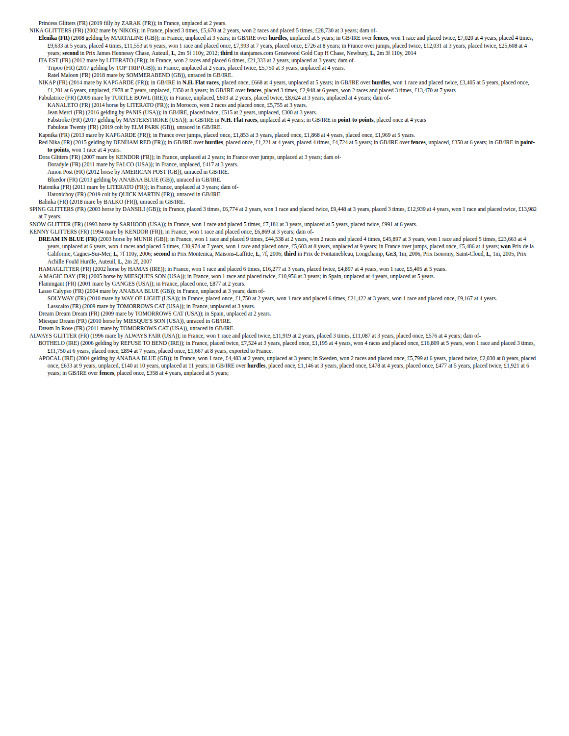Princess Glitters (FR) (2019 filly by ZARAK (FR)); in France, unplaced at 2 years.
NIKA GLITTERS (FR) (2002 mare by NIKOS); in France, placed 3 times, £5,670 at 2 years, won 2 races and placed 5 times, £28,730 at 3 years; dam of-
Elenika (FR) (2008 gelding by MARTALINE (GB)); in France, unplaced at 3 years; in GB/IRE over hurdles, unplaced at 5 years; in GB/IRE over fences, won 1 race and placed twice, £7,020 at 4 years, placed 4 times, £9,633 at 5 years, placed 4 times, £11,553 at 6 years, won 1 race and placed once, £7,993 at 7 years, placed once, £726 at 8 years; in France over jumps, placed twice, £12,031 at 3 years, placed twice, £25,608 at 4 years; second in Prix James Hennessy Chase, Auteuil, L, 2m 5f 110y, 2012; third in stanjames.com Greatwood Gold Cup H Chase, Newbury, L, 2m 3f 110y, 2014
ITA EST (FR) (2012 mare by LITERATO (FR)); in France, won 2 races and placed 6 times, £21,333 at 2 years, unplaced at 3 years; dam of-
Tripoo (FR) (2017 gelding by TOP TRIP (GB)); in France, unplaced at 2 years, placed twice, £5,750 at 3 years, unplaced at 4 years.
Ratel Maloon (FR) (2018 mare by SOMMERABEND (GB)), unraced in GB/IRE.
NIKAP (FR) (2014 mare by KAPGARDE (FR)); in GB/IRE in N.H. Flat races, placed once, £668 at 4 years, unplaced at 5 years; in GB/IRE over hurdles, won 1 race and placed twice, £3,405 at 5 years, placed once, £1,201 at 6 years, unplaced, £978 at 7 years, unplaced, £350 at 8 years; in GB/IRE over fences, placed 3 times, £2,948 at 6 years, won 2 races and placed 3 times, £13,470 at 7 years
Fabulatrice (FR) (2009 mare by TURTLE BOWL (IRE)); in France, unplaced, £603 at 2 years, placed twice, £8,624 at 3 years, unplaced at 4 years; dam of-
KANALETO (FR) (2014 horse by LITERATO (FR)); in Morocco, won 2 races and placed once, £5,755 at 3 years.
Jean Merci (FR) (2016 gelding by PANIS (USA)); in GB/IRE, placed twice, £515 at 2 years, unplaced, £300 at 3 years.
Fabstroke (FR) (2017 gelding by MASTERSTROKE (USA)); in GB/IRE in N.H. Flat races, unplaced at 4 years; in GB/IRE in point-to-points, placed once at 4 years
Fabulous Twenty (FR) (2019 colt by ELM PARK (GB)), unraced in GB/IRE.
Kapnika (FR) (2013 mare by KAPGARDE (FR)); in France over jumps, placed once, £1,853 at 3 years, placed once, £1,868 at 4 years, placed once, £1,969 at 5 years.
Red Nika (FR) (2015 gelding by DENHAM RED (FR)); in GB/IRE over hurdles, placed once, £1,221 at 4 years, placed 4 times, £4,724 at 5 years; in GB/IRE over fences, unplaced, £350 at 6 years; in GB/IRE in point-to-points, won 1 race at 4 years.
Dora Glitters (FR) (2007 mare by KENDOR (FR)); in France, unplaced at 2 years; in France over jumps, unplaced at 3 years; dam of-
Doradyle (FR) (2011 mare by FALCO (USA)); in France, unplaced, £417 at 3 years.
Amon Post (FR) (2012 horse by AMERICAN POST (GB)), unraced in GB/IRE.
Bluedor (FR) (2013 gelding by ANABAA BLUE (GB)), unraced in GB/IRE.
Hatonika (FR) (2011 mare by LITERATO (FR)); in France, unplaced at 3 years; dam of-
Hatonicboy (FR) (2019 colt by QUICK MARTIN (FR)), unraced in GB/IRE.
Balnika (FR) (2018 mare by BALKO (FR)), unraced in GB/IRE.
SPING GLITTERS (FR) (2003 horse by DANSILI (GB)); in France, placed 3 times, £6,774 at 2 years, won 1 race and placed twice, £9,448 at 3 years, placed 3 times, £12,939 at 4 years, won 1 race and placed twice, £13,982 at 7 years.
SNOW GLITTER (FR) (1993 horse by SARHOOB (USA)); in France, won 1 race and placed 5 times, £7,181 at 3 years, unplaced at 5 years, placed twice, £991 at 6 years.
KENNY GLITTERS (FR) (1994 mare by KENDOR (FR)); in France, won 1 race and placed once, £6,869 at 3 years; dam of-
DREAM IN BLUE (FR) (2003 horse by MUNIR (GB)); in France, won 1 race and placed 9 times, £44,538 at 2 years, won 2 races and placed 4 times, £45,897 at 3 years, won 1 race and placed 5 times, £23,663 at 4 years, unplaced at 6 years, won 4 races and placed 5 times, £30,974 at 7 years, won 1 race and placed once, £5,603 at 8 years, unplaced at 9 years; in France over jumps, placed once, £5,486 at 4 years; won Prix de la Californie, Cagnes-Sur-Mer, L, 7f 110y, 2006; second in Prix Montenica, Maisons-Laffitte, L, 7f, 2006; third in Prix de Fontainebleau, Longchamp, Gr.3, 1m, 2006, Prix Isonomy, Saint-Cloud, L, 1m, 2005, Prix Achille Fould Hurdle, Auteuil, L, 2m 2f, 2007
HAMAGLITTER (FR) (2002 horse by HAMAS (IRE)); in France, won 1 race and placed 6 times, £16,277 at 3 years, placed twice, £4,897 at 4 years, won 1 race, £5,405 at 5 years.
A MAGIC DAY (FR) (2005 horse by MIESQUE'S SON (USA)); in France, won 1 race and placed twice, £10,956 at 3 years; in Spain, unplaced at 4 years, unplaced at 5 years.
Flamingant (FR) (2001 mare by GANGES (USA)); in France, placed once, £877 at 2 years.
Lasso Calypso (FR) (2004 mare by ANABAA BLUE (GB)); in France, unplaced at 3 years; dam of-
SOLYWAY (FR) (2010 mare by WAY OF LIGHT (USA)); in France, placed once, £1,750 at 2 years, won 1 race and placed 6 times, £21,422 at 3 years, won 1 race and placed once, £9,167 at 4 years.
Lasscalto (FR) (2009 mare by TOMORROWS CAT (USA)); in France, unplaced at 3 years.
Dream Dream Dream (FR) (2009 mare by TOMORROWS CAT (USA)); in Spain, unplaced at 2 years.
Miesque Dream (FR) (2010 horse by MIESQUE'S SON (USA)), unraced in GB/IRE.
Dream In Rose (FR) (2011 mare by TOMORROWS CAT (USA)), unraced in GB/IRE.
ALWAYS GLITTER (FR) (1996 mare by ALWAYS FAIR (USA)); in France, won 1 race and placed twice, £11,919 at 2 years, placed 3 times, £11,087 at 3 years, placed once, £576 at 4 years; dam of-
BOTHELO (IRE) (2006 gelding by REFUSE TO BEND (IRE)); in France, placed twice, £7,524 at 3 years, placed once, £1,195 at 4 years, won 4 races and placed once, £16,809 at 5 years, won 1 race and placed 3 times, £11,750 at 6 years, placed once, £894 at 7 years, placed once, £1,667 at 8 years, exported to France.
APOCAL (IRE) (2004 gelding by ANABAA BLUE (GB)); in France, won 1 race, £4,483 at 2 years, unplaced at 3 years; in Sweden, won 2 races and placed once, £5,799 at 6 years, placed twice, £2,030 at 8 years, placed once, £633 at 9 years, unplaced, £140 at 10 years, unplaced at 11 years; in GB/IRE over hurdles, placed once, £1,146 at 3 years, placed once, £478 at 4 years, placed once, £477 at 5 years, placed twice, £1,921 at 6 years; in GB/IRE over fences, placed once, £358 at 4 years, unplaced at 5 years;